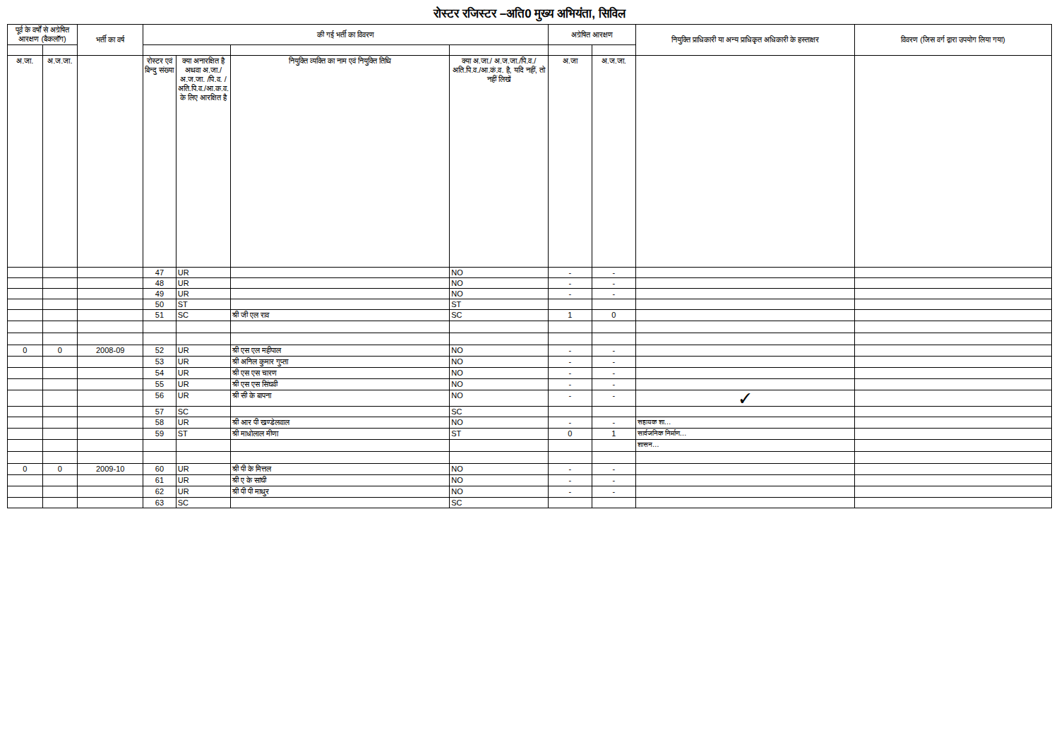रोस्टर रजिस्टर –अति0 मुख्य अभियंता, सिविल
| पूर्व के वर्षों से अग्रेषित आरक्षण (बैकलॉग) | भर्ती का वर्ष | की गई भर्ती का विवरण | अग्रेषित आरक्षण | नियुक्ति प्राधिकारी या अन्य प्राधिकृत अधिकारी के हस्ताक्षर | विवरण (जिस वर्ग द्वारा उपयोग लिया गया) |
| --- | --- | --- | --- | --- | --- |
| अ.जा. | अ.ज.जा. | | रोस्टर एवं बिन्दु संख्या | क्या अनारक्षित है अथवा अ.जा./ अ.ज.जा. /पि.व. /अति.पि.व./आ.क.व. के लिए आरक्षित है | नियुक्ति व्यक्ति का नाम एवं नियुक्ति तिथि | क्या अ.जा./ अ.ज.जा./पि.व./अति.पि.व./आ.कं.व. है, यदि नहीं, तो नहीं लिखें | अ.जा | अ.ज.जा. | | |
| | | | 47 | UR | | NO | - | - | | |
| | | | 48 | UR | | NO | - | - | | |
| | | | 49 | UR | | NO | - | - | | |
| | | | 50 | ST | | ST | | | | |
| | | | 51 | SC | श्री जी एल राव | SC | 1 | 0 | | |
| 0 | 0 | 2008-09 | 52 | UR | श्री एस एल महीपाल | NO | - | - | | |
| | | | 53 | UR | श्री अनिल कुमार गुप्ता | NO | - | - | | |
| | | | 54 | UR | श्री एस एस चारण | NO | - | - | | |
| | | | 55 | UR | श्री एस एस सिंघवी | NO | - | - | | |
| | | | 56 | UR | श्री सी के बापना | NO | - | - | ✓ | |
| | | | 57 | SC | | SC | | | | |
| | | | 58 | UR | श्री आर पी खण्डेलवाल | NO | - | - | सहायक शा… | |
| | | | 59 | ST | श्री माधोलाल मीणा | ST | 0 | 1 | सार्वजनिक निर्माण… | |
| | | | | | | | | | शासन… | |
| 0 | 0 | 2009-10 | 60 | UR | श्री पी के मित्तल | NO | - | - | | |
| | | | 61 | UR | श्री ए के सांघी | NO | - | - | | |
| | | | 62 | UR | श्री पी पी माथुर | NO | - | - | | |
| | | | 63 | SC | | SC | | | | |